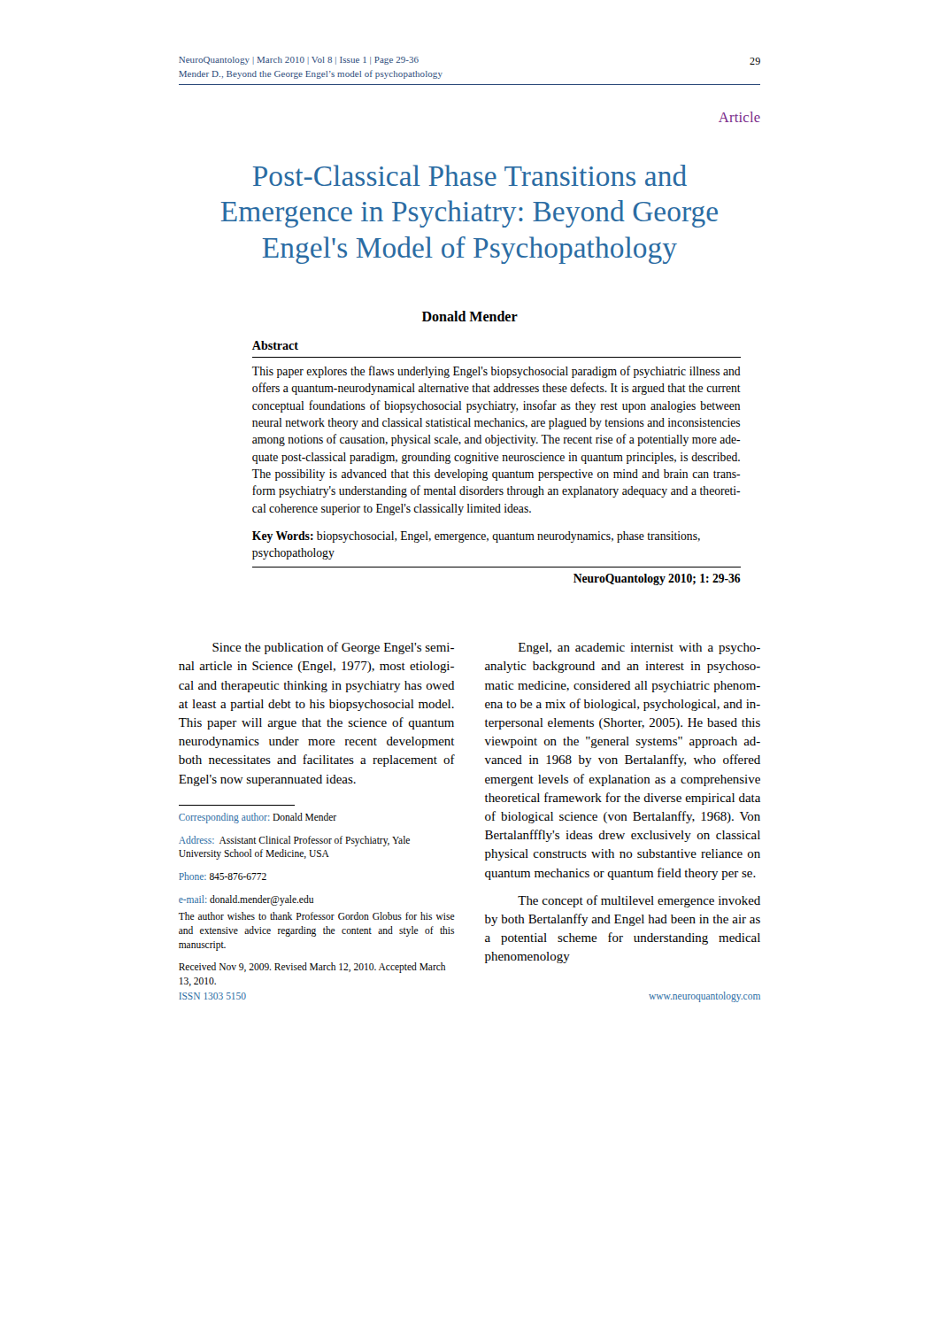NeuroQuantology | March 2010 | Vol 8 | Issue 1 | Page 29-36
Mender D., Beyond the George Engel’s model of psychopathology
29
Article
Post-Classical Phase Transitions and Emergence in Psychiatry: Beyond George Engel's Model of Psychopathology
Donald Mender
Abstract
This paper explores the flaws underlying Engel's biopsychosocial paradigm of psychiatric illness and offers a quantum-neurodynamical alternative that addresses these defects. It is argued that the current conceptual foundations of biopsychosocial psychiatry, insofar as they rest upon analogies between neural network theory and classical statistical mechanics, are plagued by tensions and inconsistencies among notions of causation, physical scale, and objectivity. The recent rise of a potentially more adequate post-classical paradigm, grounding cognitive neuroscience in quantum principles, is described. The possibility is advanced that this developing quantum perspective on mind and brain can transform psychiatry's understanding of mental disorders through an explanatory adequacy and a theoretical coherence superior to Engel's classically limited ideas.
Key Words: biopsychosocial, Engel, emergence, quantum neurodynamics, phase transitions, psychopathology
NeuroQuantology 2010; 1: 29-36
Since the publication of George Engel's seminal article in Science (Engel, 1977), most etiological and therapeutic thinking in psychiatry has owed at least a partial debt to his biopsychosocial model. This paper will argue that the science of quantum neurodynamics under more recent development both necessitates and facilitates a replacement of Engel's now superannuated ideas.
Corresponding author: Donald Mender
Address: Assistant Clinical Professor of Psychiatry, Yale University School of Medicine, USA
Phone: 845-876-6772
e-mail: donald.mender@yale.edu
The author wishes to thank Professor Gordon Globus for his wise and extensive advice regarding the content and style of this manuscript.
Received Nov 9, 2009. Revised March 12, 2010. Accepted March 13, 2010.
Engel, an academic internist with a psychoanalytic background and an interest in psychosomatic medicine, considered all psychiatric phenomena to be a mix of biological, psychological, and interpersonal elements (Shorter, 2005). He based this viewpoint on the "general systems" approach advanced in 1968 by von Bertalanffy, who offered emergent levels of explanation as a comprehensive theoretical framework for the diverse empirical data of biological science (von Bertalanffy, 1968). Von Bertalanfffly's ideas drew exclusively on classical physical constructs with no substantive reliance on quantum mechanics or quantum field theory per se.
The concept of multilevel emergence invoked by both Bertalanffy and Engel had been in the air as a potential scheme for understanding medical phenomenology
ISSN 1303 5150
www.neuroquantology.com